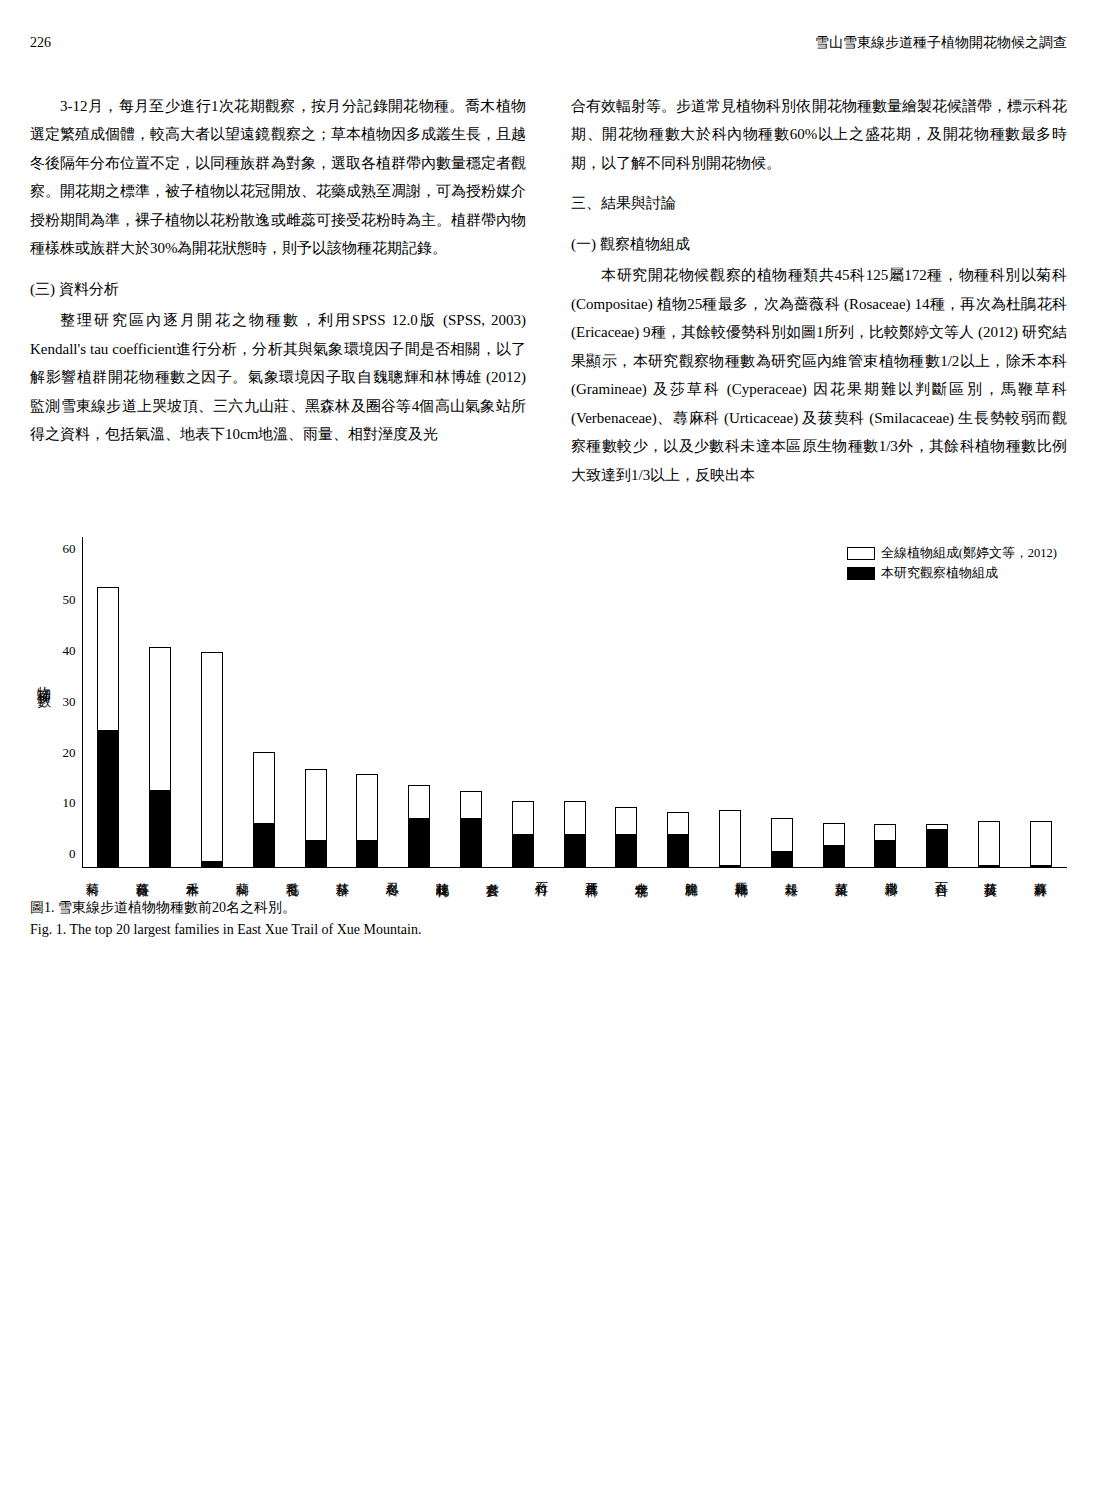226 雪山雪東線步道種子植物開花物候之調查
3-12月，每月至少進行1次花期觀察，按月分記錄開花物種。喬木植物選定繁殖成個體，較高大者以望遠鏡觀察之；草本植物因多成叢生長，且越冬後隔年分布位置不定，以同種族群為對象，選取各植群帶內數量穩定者觀察。開花期之標準，被子植物以花冠開放、花藥成熟至凋謝，可為授粉媒介授粉期間為準，裸子植物以花粉散逸或雌蕊可接受花粉時為主。植群帶內物種樣株或族群大於30%為開花狀態時，則予以該物種花期記錄。
(三) 資料分析
整理研究區內逐月開花之物種數，利用SPSS 12.0版 (SPSS, 2003) Kendall's tau coefficient進行分析，分析其與氣象環境因子間是否相關，以了解影響植群開花物種數之因子。氣象環境因子取自魏聰輝和林博雄 (2012) 監測雪東線步道上哭坡頂、三六九山莊、黑森林及圈谷等4個高山氣象站所得之資料，包括氣溫、地表下10cm地溫、雨量、相對溼度及光
合有效輻射等。步道常見植物科別依開花物種數量繪製花候譜帶，標示科花期、開花物種數大於科內物種數60%以上之盛花期，及開花物種數最多時期，以了解不同科別開花物候。
三、結果與討論
(一) 觀察植物組成
本研究開花物候觀察的植物種類共45科125屬172種，物種科別以菊科 (Compositae) 植物25種最多，次為薔薇科 (Rosaceae) 14種，再次為杜鵑花科 (Ericaceae) 9種，其餘較優勢科別如圖1所列，比較鄭婷文等人 (2012) 研究結果顯示，本研究觀察物種數為研究區內維管束植物種數1/2以上，除禾本科 (Gramineae) 及莎草科 (Cyperaceae) 因花果期難以判斷區別，馬鞭草科 (Verbenaceae)、蕁麻科 (Urticaceae) 及菝葜科 (Smilacaceae) 生長勢較弱而觀察種數較少，以及少數科未達本區原生物種數1/3外，其餘科植物種數比例大致達到1/3以上，反映出本
物種數
60 50 40 30 20 10 0
全線植物組成(鄭婷文等，2012)
本研究觀察植物組成
菊科 薔薇科 禾本科 蘭科 毛茛科 莎草科 忍冬科 杜鵑花科 玄參科 石竹科 虎耳草科 十字花科 龍膽科 馬鞭草科 殼斗科 菫菜科 繖形科 百合科 菝葜科 蕁麻科
圖1. 雪東線步道植物物種數前20名之科別。
Fig. 1. The top 20 largest families in East Xue Trail of Xue Mountain.